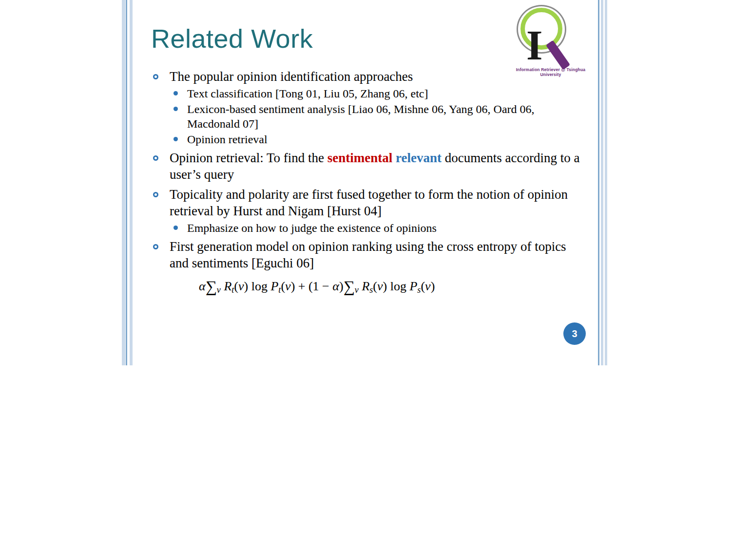Related Work
I
Information Retriever @ Tsinghua University
The popular opinion identification approaches
Text classification [Tong 01, Liu 05, Zhang 06, etc]
Lexicon-based sentiment analysis [Liao 06, Mishne 06, Yang 06, Oard 06, Macdonald 07]
Opinion retrieval
Opinion retrieval: To find the sentimental relevant documents according to a user’s query
Topicality and polarity are first fused together to form the notion of opinion retrieval by Hurst and Nigam [Hurst 04]
Emphasize on how to judge the existence of opinions
First generation model on opinion ranking using the cross entropy of topics and sentiments [Eguchi 06]
α∑v Rt(v) log Pt(v) + (1 − α)∑v Rs(v) log Ps(v)
3